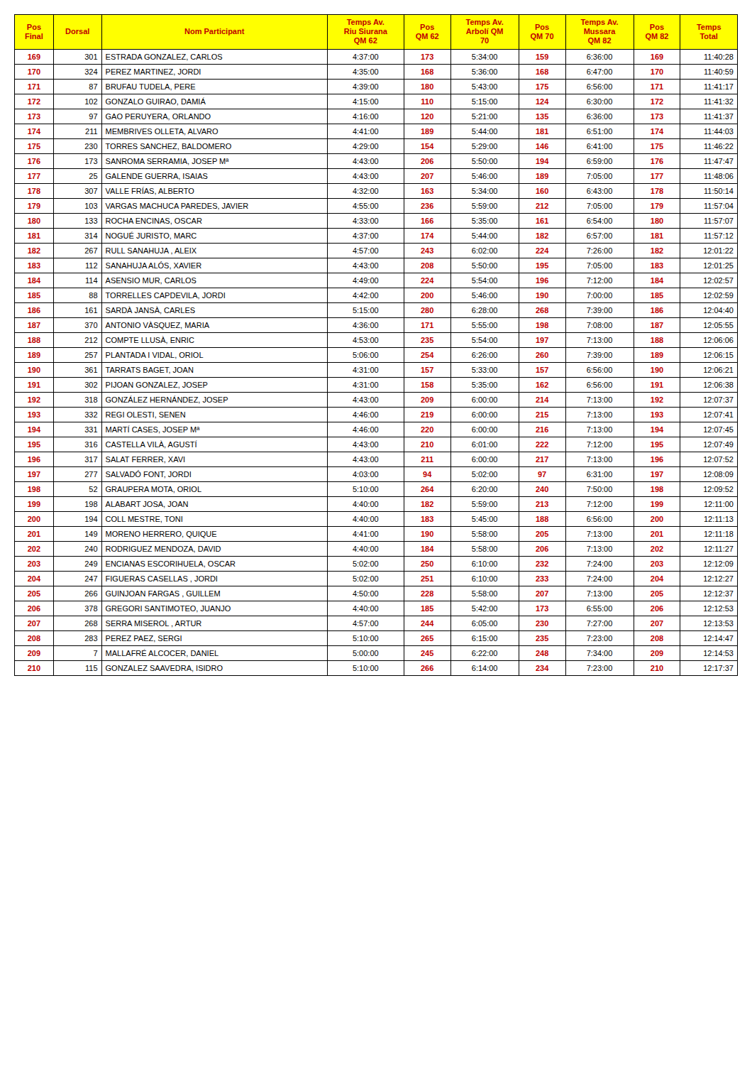| Pos Final | Dorsal | Nom Participant | Temps Av. Riu Siurana QM 62 | Pos QM 62 | Temps Av. Arbolí QM 70 | Pos QM 70 | Temps Av. Mussara QM 82 | Pos QM 82 | Temps Total |
| --- | --- | --- | --- | --- | --- | --- | --- | --- | --- |
| 169 | 301 | ESTRADA GONZALEZ, CARLOS | 4:37:00 | 173 | 5:34:00 | 159 | 6:36:00 | 169 | 11:40:28 |
| 170 | 324 | PEREZ MARTINEZ, JORDI | 4:35:00 | 168 | 5:36:00 | 168 | 6:47:00 | 170 | 11:40:59 |
| 171 | 87 | BRUFAU TUDELA, PERE | 4:39:00 | 180 | 5:43:00 | 175 | 6:56:00 | 171 | 11:41:17 |
| 172 | 102 | GONZALO GUIRAO, DAMIÁ | 4:15:00 | 110 | 5:15:00 | 124 | 6:30:00 | 172 | 11:41:32 |
| 173 | 97 | GAO PERUYERA, ORLANDO | 4:16:00 | 120 | 5:21:00 | 135 | 6:36:00 | 173 | 11:41:37 |
| 174 | 211 | MEMBRIVES OLLETA, ALVARO | 4:41:00 | 189 | 5:44:00 | 181 | 6:51:00 | 174 | 11:44:03 |
| 175 | 230 | TORRES SANCHEZ, BALDOMERO | 4:29:00 | 154 | 5:29:00 | 146 | 6:41:00 | 175 | 11:46:22 |
| 176 | 173 | SANROMA SERRAMIA, JOSEP Mª | 4:43:00 | 206 | 5:50:00 | 194 | 6:59:00 | 176 | 11:47:47 |
| 177 | 25 | GALENDE GUERRA, ISAIAS | 4:43:00 | 207 | 5:46:00 | 189 | 7:05:00 | 177 | 11:48:06 |
| 178 | 307 | VALLE FRÍAS, ALBERTO | 4:32:00 | 163 | 5:34:00 | 160 | 6:43:00 | 178 | 11:50:14 |
| 179 | 103 | VARGAS MACHUCA PAREDES, JAVIER | 4:55:00 | 236 | 5:59:00 | 212 | 7:05:00 | 179 | 11:57:04 |
| 180 | 133 | ROCHA ENCINAS, OSCAR | 4:33:00 | 166 | 5:35:00 | 161 | 6:54:00 | 180 | 11:57:07 |
| 181 | 314 | NOGUÉ JURISTO, MARC | 4:37:00 | 174 | 5:44:00 | 182 | 6:57:00 | 181 | 11:57:12 |
| 182 | 267 | RULL SANAHUJA , ALEIX | 4:57:00 | 243 | 6:02:00 | 224 | 7:26:00 | 182 | 12:01:22 |
| 183 | 112 | SANAHUJA ALÓS, XAVIER | 4:43:00 | 208 | 5:50:00 | 195 | 7:05:00 | 183 | 12:01:25 |
| 184 | 114 | ASENSIO MUR, CARLOS | 4:49:00 | 224 | 5:54:00 | 196 | 7:12:00 | 184 | 12:02:57 |
| 185 | 88 | TORRELLES CAPDEVILA, JORDI | 4:42:00 | 200 | 5:46:00 | 190 | 7:00:00 | 185 | 12:02:59 |
| 186 | 161 | SARDÀ JANSÀ, CARLES | 5:15:00 | 280 | 6:28:00 | 268 | 7:39:00 | 186 | 12:04:40 |
| 187 | 370 | ANTONIO VÀSQUEZ, MARIA | 4:36:00 | 171 | 5:55:00 | 198 | 7:08:00 | 187 | 12:05:55 |
| 188 | 212 | COMPTE LLUSÀ, ENRIC | 4:53:00 | 235 | 5:54:00 | 197 | 7:13:00 | 188 | 12:06:06 |
| 189 | 257 | PLANTADA I VIDAL, ORIOL | 5:06:00 | 254 | 6:26:00 | 260 | 7:39:00 | 189 | 12:06:15 |
| 190 | 361 | TARRATS BAGET, JOAN | 4:31:00 | 157 | 5:33:00 | 157 | 6:56:00 | 190 | 12:06:21 |
| 191 | 302 | PIJOAN GONZALEZ, JOSEP | 4:31:00 | 158 | 5:35:00 | 162 | 6:56:00 | 191 | 12:06:38 |
| 192 | 318 | GONZÁLEZ HERNÁNDEZ, JOSEP | 4:43:00 | 209 | 6:00:00 | 214 | 7:13:00 | 192 | 12:07:37 |
| 193 | 332 | REGI OLESTI, SENEN | 4:46:00 | 219 | 6:00:00 | 215 | 7:13:00 | 193 | 12:07:41 |
| 194 | 331 | MARTÍ CASES, JOSEP Mª | 4:46:00 | 220 | 6:00:00 | 216 | 7:13:00 | 194 | 12:07:45 |
| 195 | 316 | CASTELLA VILÀ, AGUSTÍ | 4:43:00 | 210 | 6:01:00 | 222 | 7:12:00 | 195 | 12:07:49 |
| 196 | 317 | SALAT FERRER, XAVI | 4:43:00 | 211 | 6:00:00 | 217 | 7:13:00 | 196 | 12:07:52 |
| 197 | 277 | SALVADÓ FONT, JORDI | 4:03:00 | 94 | 5:02:00 | 97 | 6:31:00 | 197 | 12:08:09 |
| 198 | 52 | GRAUPERA MOTA, ORIOL | 5:10:00 | 264 | 6:20:00 | 240 | 7:50:00 | 198 | 12:09:52 |
| 199 | 198 | ALABART JOSA, JOAN | 4:40:00 | 182 | 5:59:00 | 213 | 7:12:00 | 199 | 12:11:00 |
| 200 | 194 | COLL MESTRE, TONI | 4:40:00 | 183 | 5:45:00 | 188 | 6:56:00 | 200 | 12:11:13 |
| 201 | 149 | MORENO HERRERO, QUIQUE | 4:41:00 | 190 | 5:58:00 | 205 | 7:13:00 | 201 | 12:11:18 |
| 202 | 240 | RODRIGUEZ MENDOZA, DAVID | 4:40:00 | 184 | 5:58:00 | 206 | 7:13:00 | 202 | 12:11:27 |
| 203 | 249 | ENCIANAS ESCORIHUELA, OSCAR | 5:02:00 | 250 | 6:10:00 | 232 | 7:24:00 | 203 | 12:12:09 |
| 204 | 247 | FIGUERAS CASELLAS , JORDI | 5:02:00 | 251 | 6:10:00 | 233 | 7:24:00 | 204 | 12:12:27 |
| 205 | 266 | GUINJOAN FARGAS , GUILLEM | 4:50:00 | 228 | 5:58:00 | 207 | 7:13:00 | 205 | 12:12:37 |
| 206 | 378 | GREGORI SANTIMOTEO, JUANJO | 4:40:00 | 185 | 5:42:00 | 173 | 6:55:00 | 206 | 12:12:53 |
| 207 | 268 | SERRA MISEROL , ARTUR | 4:57:00 | 244 | 6:05:00 | 230 | 7:27:00 | 207 | 12:13:53 |
| 208 | 283 | PEREZ PAEZ, SERGI | 5:10:00 | 265 | 6:15:00 | 235 | 7:23:00 | 208 | 12:14:47 |
| 209 | 7 | MALLAFRÉ ALCOCER, DANIEL | 5:00:00 | 245 | 6:22:00 | 248 | 7:34:00 | 209 | 12:14:53 |
| 210 | 115 | GONZALEZ SAAVEDRA, ISIDRO | 5:10:00 | 266 | 6:14:00 | 234 | 7:23:00 | 210 | 12:17:37 |